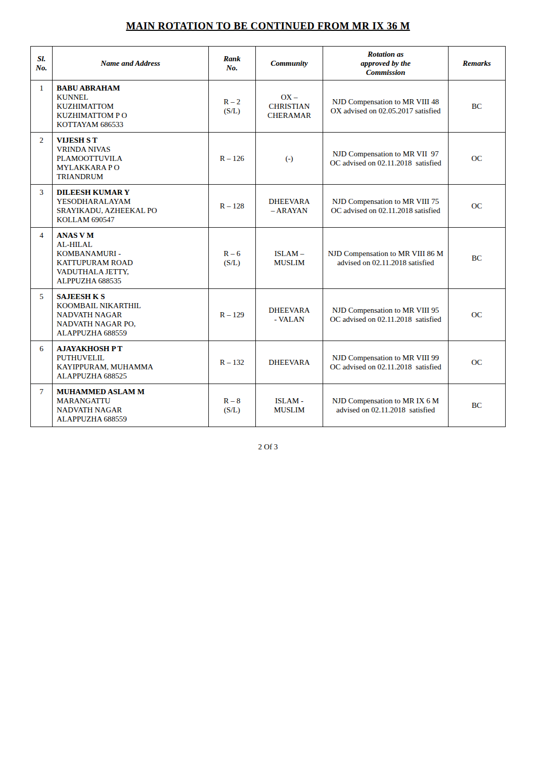MAIN ROTATION TO BE CONTINUED FROM MR IX 36 M
| Sl. No. | Name and Address | Rank No. | Community | Rotation as approved by the Commission | Remarks |
| --- | --- | --- | --- | --- | --- |
| 1 | BABU ABRAHAM KUNNEL KUZHIMATTOM KUZHIMATTOM P O KOTTAYAM 686533 | R – 2 (S/L) | OX – CHRISTIAN CHERAMAR | NJD Compensation to MR VIII 48 OX advised on 02.05.2017 satisfied | BC |
| 2 | VIJESH S T VRINDA NIVAS PLAMOOTTUVILA MYLAKKARA P O TRIANDRUM | R – 126 | (-) | NJD Compensation to MR VII 97 OC advised on 02.11.2018 satisfied | OC |
| 3 | DILEESH KUMAR Y YESODHARALAYAM SRAYIKADU, AZHEEKAL PO KOLLAM 690547 | R – 128 | DHEEVARA – ARAYAN | NJD Compensation to MR VIII 75 OC advised on 02.11.2018 satisfied | OC |
| 4 | ANAS V M AL-HILAL KOMBANAMURI - KATTUPURAM ROAD VADUTHALA JETTY, ALPPUZHA 688535 | R – 6 (S/L) | ISLAM – MUSLIM | NJD Compensation to MR VIII 86 M advised on 02.11.2018 satisfied | BC |
| 5 | SAJEESH K S KOOMBAIL NIKARTHIL NADVATH NAGAR NADVATH NAGAR PO, ALAPPUZHA 688559 | R – 129 | DHEEVARA - VALAN | NJD Compensation to MR VIII 95 OC advised on 02.11.2018 satisfied | OC |
| 6 | AJAYAKHOSH P T PUTHUVELIL KAYIPPURAM, MUHAMMA ALAPPUZHA 688525 | R – 132 | DHEEVARA | NJD Compensation to MR VIII 99 OC advised on 02.11.2018 satisfied | OC |
| 7 | MUHAMMED ASLAM M MARANGATTU NADVATH NAGAR ALAPPUZHA 688559 | R – 8 (S/L) | ISLAM - MUSLIM | NJD Compensation to MR IX 6 M advised on 02.11.2018 satisfied | BC |
2 Of 3